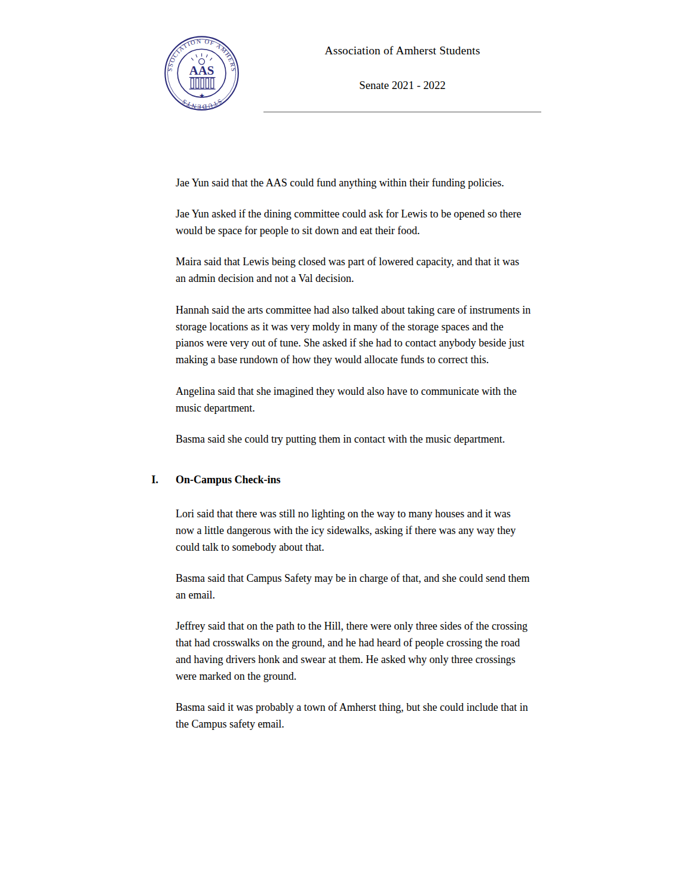ASSOCIATION OF AMHERST STUDENTS AAS ★
Association of Amherst Students
Senate 2021 - 2022
Jae Yun said that the AAS could fund anything within their funding policies.
Jae Yun asked if the dining committee could ask for Lewis to be opened so there would be space for people to sit down and eat their food.
Maira said that Lewis being closed was part of lowered capacity, and that it was an admin decision and not a Val decision.
Hannah said the arts committee had also talked about taking care of instruments in storage locations as it was very moldy in many of the storage spaces and the pianos were very out of tune. She asked if she had to contact anybody beside just making a base rundown of how they would allocate funds to correct this.
Angelina said that she imagined they would also have to communicate with the music department.
Basma said she could try putting them in contact with the music department.
I. On-Campus Check-ins
Lori said that there was still no lighting on the way to many houses and it was now a little dangerous with the icy sidewalks, asking if there was any way they could talk to somebody about that.
Basma said that Campus Safety may be in charge of that, and she could send them an email.
Jeffrey said that on the path to the Hill, there were only three sides of the crossing that had crosswalks on the ground, and he had heard of people crossing the road and having drivers honk and swear at them. He asked why only three crossings were marked on the ground.
Basma said it was probably a town of Amherst thing, but she could include that in the Campus safety email.